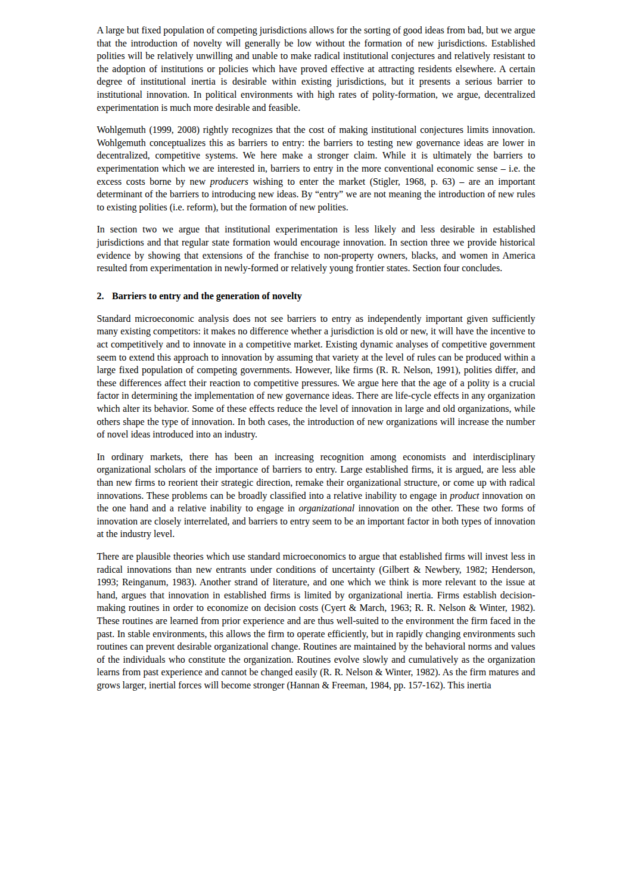A large but fixed population of competing jurisdictions allows for the sorting of good ideas from bad, but we argue that the introduction of novelty will generally be low without the formation of new jurisdictions. Established polities will be relatively unwilling and unable to make radical institutional conjectures and relatively resistant to the adoption of institutions or policies which have proved effective at attracting residents elsewhere. A certain degree of institutional inertia is desirable within existing jurisdictions, but it presents a serious barrier to institutional innovation. In political environments with high rates of polity-formation, we argue, decentralized experimentation is much more desirable and feasible.
Wohlgemuth (1999, 2008) rightly recognizes that the cost of making institutional conjectures limits innovation. Wohlgemuth conceptualizes this as barriers to entry: the barriers to testing new governance ideas are lower in decentralized, competitive systems. We here make a stronger claim. While it is ultimately the barriers to experimentation which we are interested in, barriers to entry in the more conventional economic sense – i.e. the excess costs borne by new producers wishing to enter the market (Stigler, 1968, p. 63) – are an important determinant of the barriers to introducing new ideas. By “entry” we are not meaning the introduction of new rules to existing polities (i.e. reform), but the formation of new polities.
In section two we argue that institutional experimentation is less likely and less desirable in established jurisdictions and that regular state formation would encourage innovation. In section three we provide historical evidence by showing that extensions of the franchise to non-property owners, blacks, and women in America resulted from experimentation in newly-formed or relatively young frontier states. Section four concludes.
2. Barriers to entry and the generation of novelty
Standard microeconomic analysis does not see barriers to entry as independently important given sufficiently many existing competitors: it makes no difference whether a jurisdiction is old or new, it will have the incentive to act competitively and to innovate in a competitive market. Existing dynamic analyses of competitive government seem to extend this approach to innovation by assuming that variety at the level of rules can be produced within a large fixed population of competing governments. However, like firms (R. R. Nelson, 1991), polities differ, and these differences affect their reaction to competitive pressures. We argue here that the age of a polity is a crucial factor in determining the implementation of new governance ideas. There are life-cycle effects in any organization which alter its behavior. Some of these effects reduce the level of innovation in large and old organizations, while others shape the type of innovation. In both cases, the introduction of new organizations will increase the number of novel ideas introduced into an industry.
In ordinary markets, there has been an increasing recognition among economists and interdisciplinary organizational scholars of the importance of barriers to entry. Large established firms, it is argued, are less able than new firms to reorient their strategic direction, remake their organizational structure, or come up with radical innovations. These problems can be broadly classified into a relative inability to engage in product innovation on the one hand and a relative inability to engage in organizational innovation on the other. These two forms of innovation are closely interrelated, and barriers to entry seem to be an important factor in both types of innovation at the industry level.
There are plausible theories which use standard microeconomics to argue that established firms will invest less in radical innovations than new entrants under conditions of uncertainty (Gilbert & Newbery, 1982; Henderson, 1993; Reinganum, 1983). Another strand of literature, and one which we think is more relevant to the issue at hand, argues that innovation in established firms is limited by organizational inertia. Firms establish decision-making routines in order to economize on decision costs (Cyert & March, 1963; R. R. Nelson & Winter, 1982). These routines are learned from prior experience and are thus well-suited to the environment the firm faced in the past. In stable environments, this allows the firm to operate efficiently, but in rapidly changing environments such routines can prevent desirable organizational change. Routines are maintained by the behavioral norms and values of the individuals who constitute the organization. Routines evolve slowly and cumulatively as the organization learns from past experience and cannot be changed easily (R. R. Nelson & Winter, 1982). As the firm matures and grows larger, inertial forces will become stronger (Hannan & Freeman, 1984, pp. 157-162). This inertia